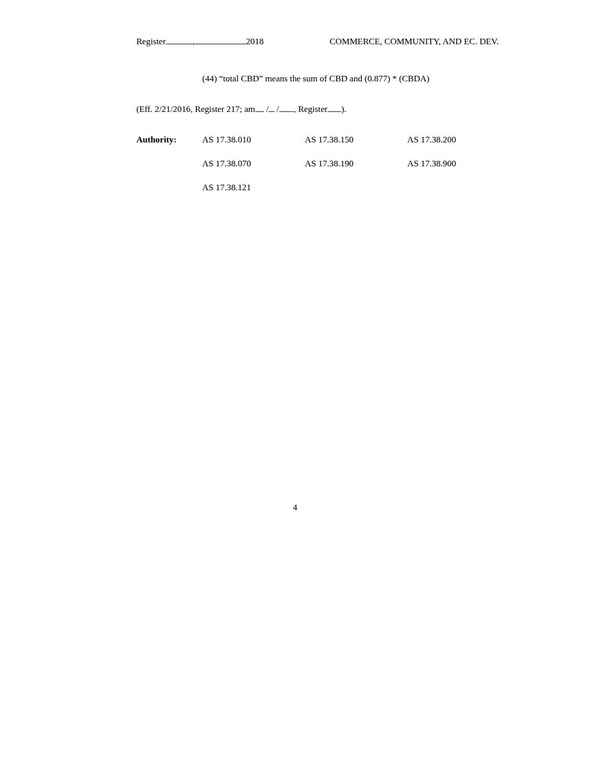Register , 2018
COMMERCE, COMMUNITY, AND EC. DEV.
(44) “total CBD” means the sum of CBD and (0.877) * (CBDA)
(Eff. 2/21/2016, Register 217; am / / , Register ).
Authority:
AS 17.38.010
AS 17.38.150
AS 17.38.200
AS 17.38.070
AS 17.38.190
AS 17.38.900
AS 17.38.121
4